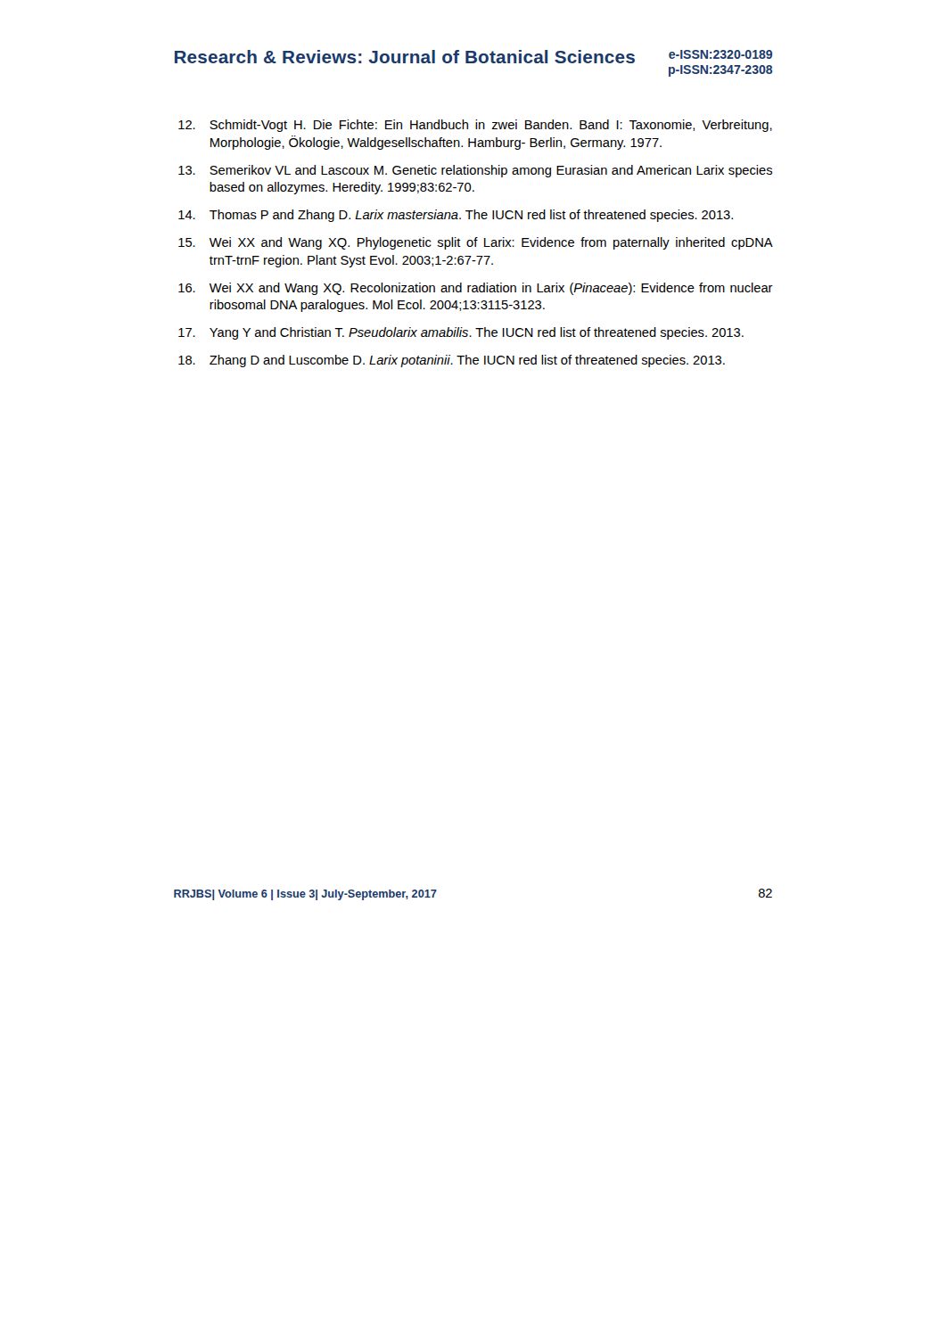Research & Reviews: Journal of Botanical Sciences
e-ISSN:2320-0189
p-ISSN:2347-2308
12. Schmidt-Vogt H. Die Fichte: Ein Handbuch in zwei Banden. Band I: Taxonomie, Verbreitung, Morphologie, Ökologie, Waldgesellschaften. Hamburg- Berlin, Germany. 1977.
13. Semerikov VL and Lascoux M. Genetic relationship among Eurasian and American Larix species based on allozymes. Heredity. 1999;83:62-70.
14. Thomas P and Zhang D. Larix mastersiana. The IUCN red list of threatened species. 2013.
15. Wei XX and Wang XQ. Phylogenetic split of Larix: Evidence from paternally inherited cpDNA trnT-trnF region. Plant Syst Evol. 2003;1-2:67-77.
16. Wei XX and Wang XQ. Recolonization and radiation in Larix (Pinaceae): Evidence from nuclear ribosomal DNA paralogues. Mol Ecol. 2004;13:3115-3123.
17. Yang Y and Christian T. Pseudolarix amabilis. The IUCN red list of threatened species. 2013.
18. Zhang D and Luscombe D. Larix potaninii. The IUCN red list of threatened species. 2013.
RRJBS| Volume 6 | Issue 3| July-September, 2017
82